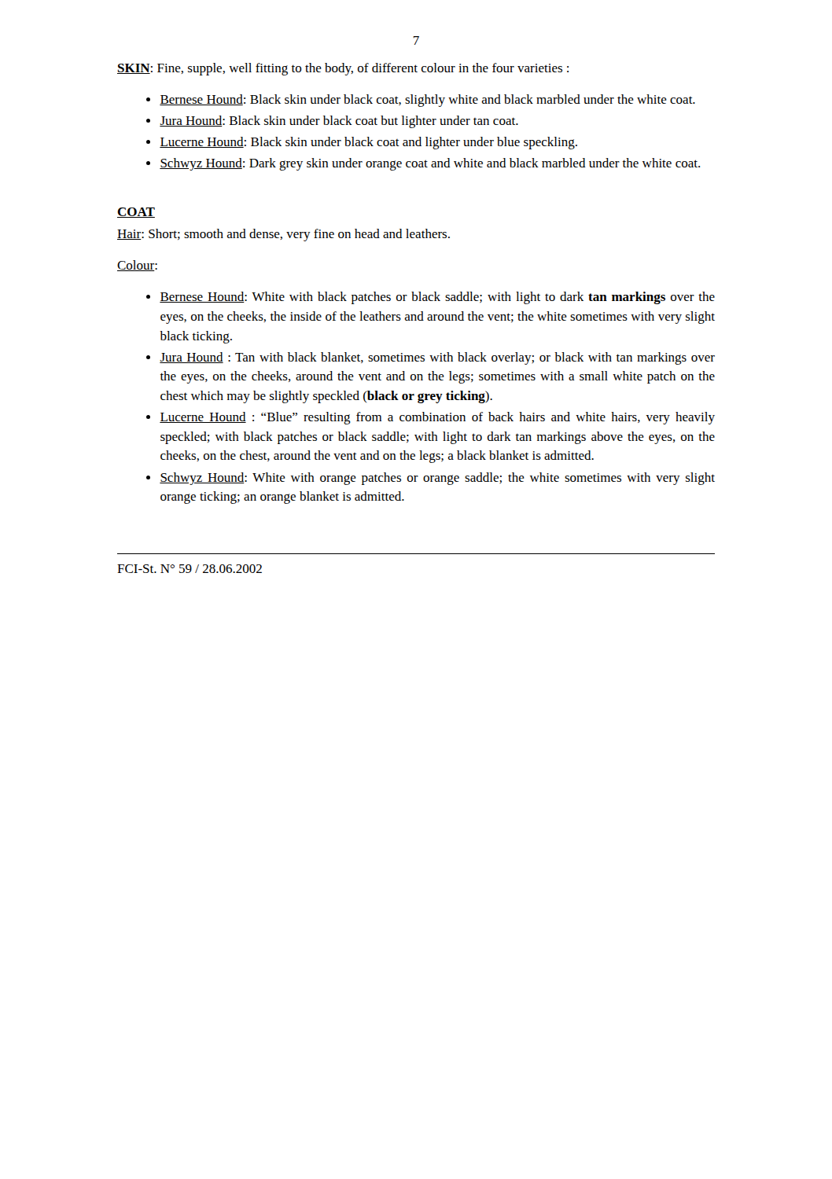7
SKIN: Fine, supple, well fitting to the body, of different colour in the four varieties :
Bernese Hound: Black skin under black coat, slightly white and black marbled under the white coat.
Jura Hound: Black skin under black coat but lighter under tan coat.
Lucerne Hound: Black skin under black coat and lighter under blue speckling.
Schwyz Hound: Dark grey skin under orange coat and white and black marbled under the white coat.
COAT
Hair: Short; smooth and dense, very fine on head and leathers.
Colour:
Bernese Hound: White with black patches or black saddle; with light to dark tan markings over the eyes, on the cheeks, the inside of the leathers and around the vent; the white sometimes with very slight black ticking.
Jura Hound : Tan with black blanket, sometimes with black overlay; or black with tan markings over the eyes, on the cheeks, around the vent and on the legs; sometimes with a small white patch on the chest which may be slightly speckled (black or grey ticking).
Lucerne Hound : “Blue” resulting from a combination of back hairs and white hairs, very heavily speckled; with black patches or black saddle; with light to dark tan markings above the eyes, on the cheeks, on the chest, around the vent and on the legs; a black blanket is admitted.
Schwyz Hound: White with orange patches or orange saddle; the white sometimes with very slight orange ticking; an orange blanket is admitted.
FCI-St. N° 59 / 28.06.2002